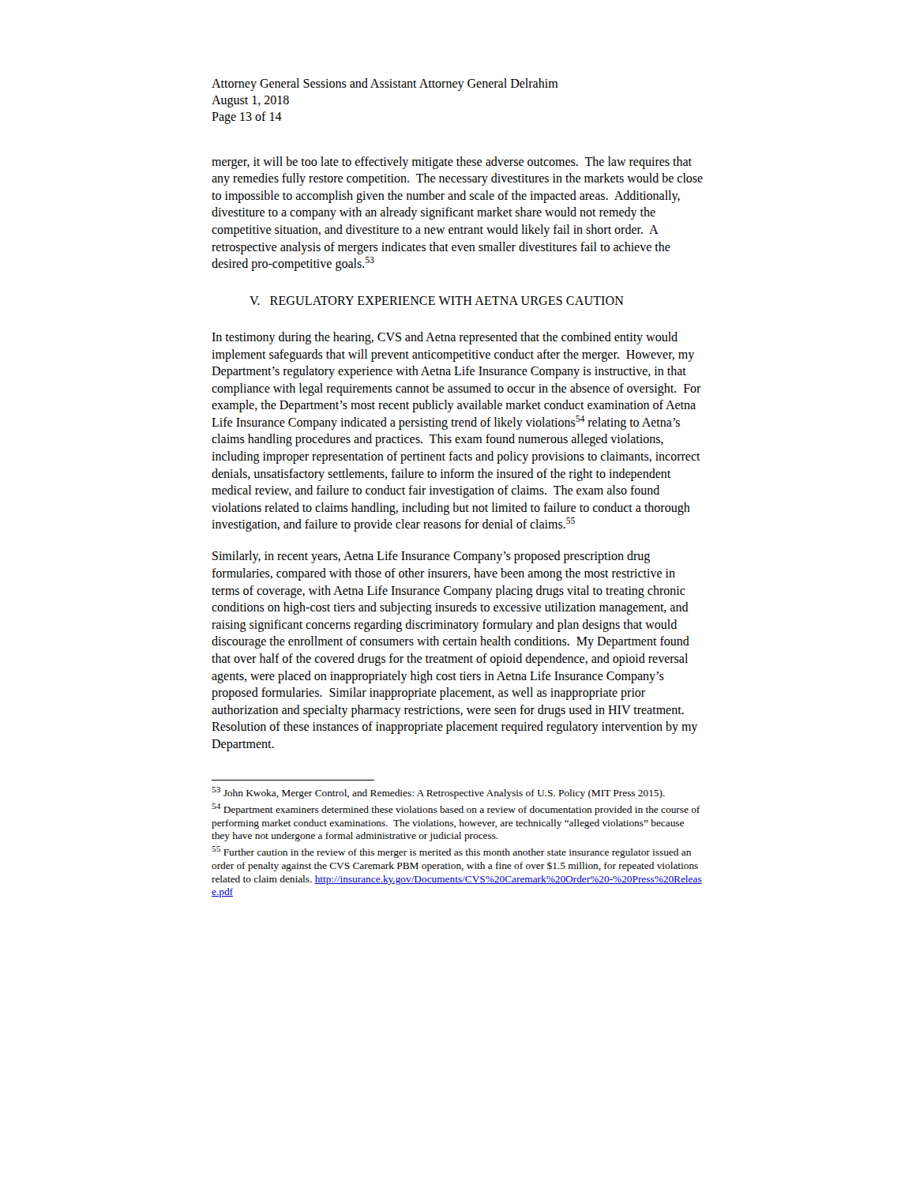Attorney General Sessions and Assistant Attorney General Delrahim
August 1, 2018
Page 13 of 14
merger, it will be too late to effectively mitigate these adverse outcomes. The law requires that any remedies fully restore competition. The necessary divestitures in the markets would be close to impossible to accomplish given the number and scale of the impacted areas. Additionally, divestiture to a company with an already significant market share would not remedy the competitive situation, and divestiture to a new entrant would likely fail in short order. A retrospective analysis of mergers indicates that even smaller divestitures fail to achieve the desired pro-competitive goals.53
V. REGULATORY EXPERIENCE WITH AETNA URGES CAUTION
In testimony during the hearing, CVS and Aetna represented that the combined entity would implement safeguards that will prevent anticompetitive conduct after the merger. However, my Department’s regulatory experience with Aetna Life Insurance Company is instructive, in that compliance with legal requirements cannot be assumed to occur in the absence of oversight. For example, the Department’s most recent publicly available market conduct examination of Aetna Life Insurance Company indicated a persisting trend of likely violations54 relating to Aetna’s claims handling procedures and practices. This exam found numerous alleged violations, including improper representation of pertinent facts and policy provisions to claimants, incorrect denials, unsatisfactory settlements, failure to inform the insured of the right to independent medical review, and failure to conduct fair investigation of claims. The exam also found violations related to claims handling, including but not limited to failure to conduct a thorough investigation, and failure to provide clear reasons for denial of claims.55
Similarly, in recent years, Aetna Life Insurance Company’s proposed prescription drug formularies, compared with those of other insurers, have been among the most restrictive in terms of coverage, with Aetna Life Insurance Company placing drugs vital to treating chronic conditions on high-cost tiers and subjecting insureds to excessive utilization management, and raising significant concerns regarding discriminatory formulary and plan designs that would discourage the enrollment of consumers with certain health conditions. My Department found that over half of the covered drugs for the treatment of opioid dependence, and opioid reversal agents, were placed on inappropriately high cost tiers in Aetna Life Insurance Company’s proposed formularies. Similar inappropriate placement, as well as inappropriate prior authorization and specialty pharmacy restrictions, were seen for drugs used in HIV treatment. Resolution of these instances of inappropriate placement required regulatory intervention by my Department.
53 John Kwoka, Merger Control, and Remedies: A Retrospective Analysis of U.S. Policy (MIT Press 2015).
54 Department examiners determined these violations based on a review of documentation provided in the course of performing market conduct examinations. The violations, however, are technically “alleged violations” because they have not undergone a formal administrative or judicial process.
55 Further caution in the review of this merger is merited as this month another state insurance regulator issued an order of penalty against the CVS Caremark PBM operation, with a fine of over $1.5 million, for repeated violations related to claim denials. http://insurance.ky.gov/Documents/CVS%20Caremark%20Order%20-%20Press%20Release.pdf